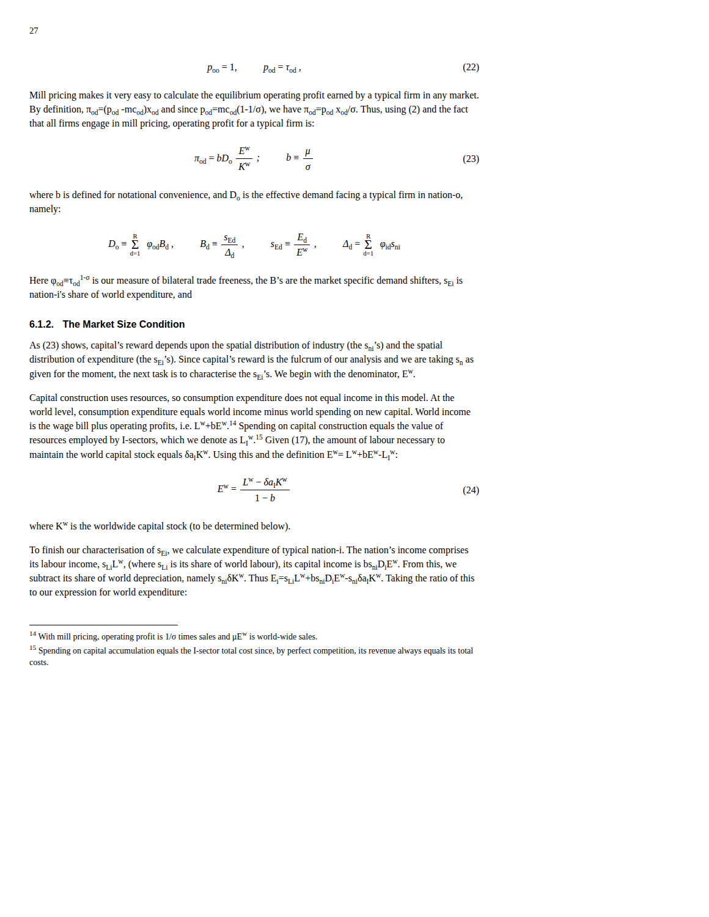27
poo = 1, pod = τod ,
(22)
Mill pricing makes it very easy to calculate the equilibrium operating profit earned by a typical firm in any market. By definition, πod=(pod -mcod)xod and since pod=mcod(1-1/σ), we have πod=pod xod/σ. Thus, using (2) and the fact that all firms engage in mill pricing, operating profit for a typical firm is:
πod = bDo Ew Kw ; b ≡ μσ
(23)
where b is defined for notational convenience, and Do is the effective demand facing a typical firm in nation-o, namely:
Do ≡ ΣRd=1 φodBd , Bd ≡ sEd Δd , sEd ≡ Ed Ew , Δd = ΣRd=1 φidsni
Here φod≡τod1-σ is our measure of bilateral trade freeness, the B’s are the market specific demand shifters, sEi is nation-i's share of world expenditure, and
6.1.2. The Market Size Condition
As (23) shows, capital’s reward depends upon the spatial distribution of industry (the sni’s) and the spatial distribution of expenditure (the sEi’s). Since capital’s reward is the fulcrum of our analysis and we are taking sn as given for the moment, the next task is to characterise the sEi’s. We begin with the denominator, Ew.
Capital construction uses resources, so consumption expenditure does not equal income in this model. At the world level, consumption expenditure equals world income minus world spending on new capital. World income is the wage bill plus operating profits, i.e. Lw+bEw.14 Spending on capital construction equals the value of resources employed by I-sectors, which we denote as LIw.15 Given (17), the amount of labour necessary to maintain the world capital stock equals δaIKw. Using this and the definition Ew= Lw+bEw-LIw:
Ew = Lw − δaIKw 1 − b
(24)
where Kw is the worldwide capital stock (to be determined below).
To finish our characterisation of sEi, we calculate expenditure of typical nation-i. The nation’s income comprises its labour income, sLiLw, (where sLi is its share of world labour), its capital income is bsniDiEw. From this, we subtract its share of world depreciation, namely sniδKw. Thus Ei=sLiLw+bsniDiEw-sniδaIKw. Taking the ratio of this to our expression for world expenditure:
14 With mill pricing, operating profit is 1/σ times sales and μEw is world-wide sales.
15 Spending on capital accumulation equals the I-sector total cost since, by perfect competition, its revenue always equals its total costs.